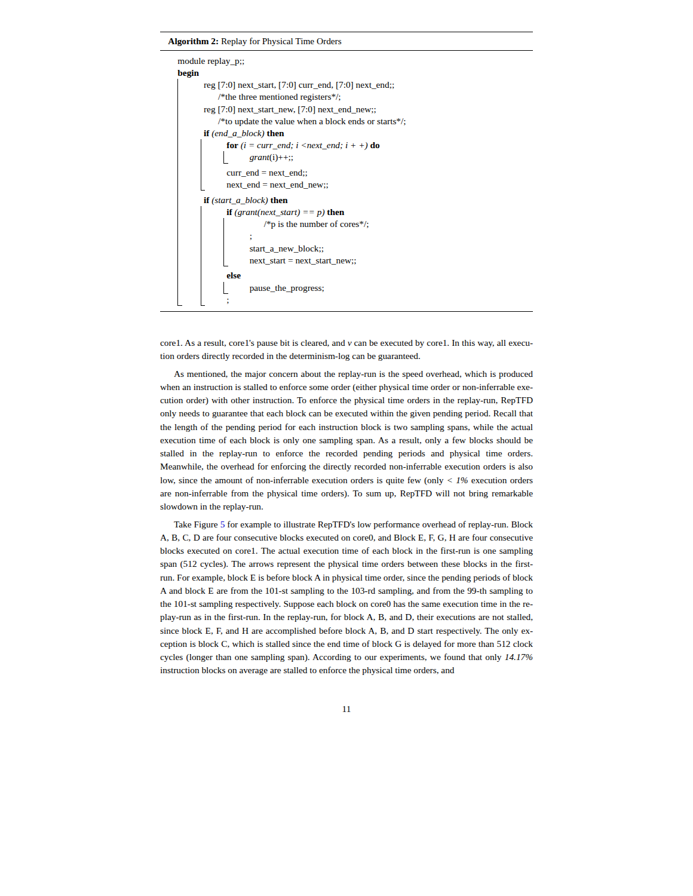Algorithm 2: Replay for Physical Time Orders
module replay_p;;
begin
reg [7:0] next_start, [7:0] curr_end, [7:0] next_end;;
/*the three mentioned registers*/;
reg [7:0] next_start_new, [7:0] next_end_new;;
/*to update the value when a block ends or starts*/;
if (end_a_block) then
for (i = curr_end; i <next_end; i + +) do
grant(i)++;;
curr_end = next_end;;
next_end = next_end_new;;
if (start_a_block) then
if (grant(next_start) == p) then
/*p is the number of cores*/;
;
start_a_new_block;;
next_start = next_start_new;;
else
pause_the_progress;
;
core1. As a result, core1's pause bit is cleared, and v can be executed by core1. In this way, all execution orders directly recorded in the determinism-log can be guaranteed.
As mentioned, the major concern about the replay-run is the speed overhead, which is produced when an instruction is stalled to enforce some order (either physical time order or non-inferrable execution order) with other instruction. To enforce the physical time orders in the replay-run, RepTFD only needs to guarantee that each block can be executed within the given pending period. Recall that the length of the pending period for each instruction block is two sampling spans, while the actual execution time of each block is only one sampling span. As a result, only a few blocks should be stalled in the replay-run to enforce the recorded pending periods and physical time orders. Meanwhile, the overhead for enforcing the directly recorded non-inferrable execution orders is also low, since the amount of non-inferrable execution orders is quite few (only < 1% execution orders are non-inferrable from the physical time orders). To sum up, RepTFD will not bring remarkable slowdown in the replay-run.
Take Figure 5 for example to illustrate RepTFD's low performance overhead of replay-run. Block A, B, C, D are four consecutive blocks executed on core0, and Block E, F, G, H are four consecutive blocks executed on core1. The actual execution time of each block in the first-run is one sampling span (512 cycles). The arrows represent the physical time orders between these blocks in the first-run. For example, block E is before block A in physical time order, since the pending periods of block A and block E are from the 101-st sampling to the 103-rd sampling, and from the 99-th sampling to the 101-st sampling respectively. Suppose each block on core0 has the same execution time in the replay-run as in the first-run. In the replay-run, for block A, B, and D, their executions are not stalled, since block E, F, and H are accomplished before block A, B, and D start respectively. The only exception is block C, which is stalled since the end time of block G is delayed for more than 512 clock cycles (longer than one sampling span). According to our experiments, we found that only 14.17% instruction blocks on average are stalled to enforce the physical time orders, and
11